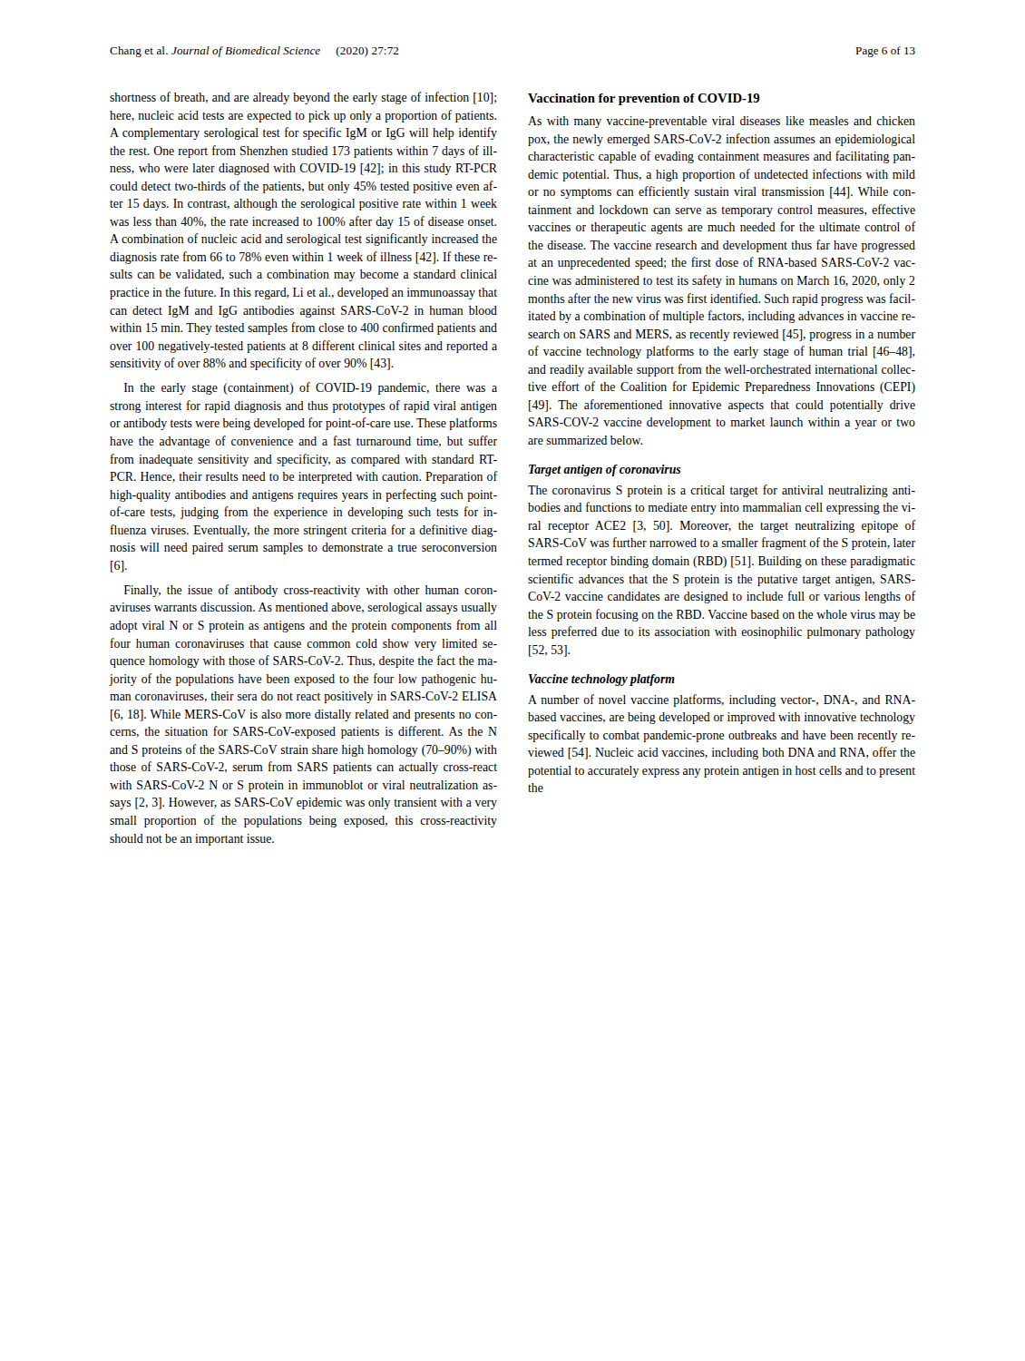Chang et al. Journal of Biomedical Science (2020) 27:72
Page 6 of 13
shortness of breath, and are already beyond the early stage of infection [10]; here, nucleic acid tests are expected to pick up only a proportion of patients. A complementary serological test for specific IgM or IgG will help identify the rest. One report from Shenzhen studied 173 patients within 7 days of illness, who were later diagnosed with COVID-19 [42]; in this study RT-PCR could detect two-thirds of the patients, but only 45% tested positive even after 15 days. In contrast, although the serological positive rate within 1 week was less than 40%, the rate increased to 100% after day 15 of disease onset. A combination of nucleic acid and serological test significantly increased the diagnosis rate from 66 to 78% even within 1 week of illness [42]. If these results can be validated, such a combination may become a standard clinical practice in the future. In this regard, Li et al., developed an immunoassay that can detect IgM and IgG antibodies against SARS-CoV-2 in human blood within 15 min. They tested samples from close to 400 confirmed patients and over 100 negatively-tested patients at 8 different clinical sites and reported a sensitivity of over 88% and specificity of over 90% [43].
In the early stage (containment) of COVID-19 pandemic, there was a strong interest for rapid diagnosis and thus prototypes of rapid viral antigen or antibody tests were being developed for point-of-care use. These platforms have the advantage of convenience and a fast turnaround time, but suffer from inadequate sensitivity and specificity, as compared with standard RT-PCR. Hence, their results need to be interpreted with caution. Preparation of high-quality antibodies and antigens requires years in perfecting such point-of-care tests, judging from the experience in developing such tests for influenza viruses. Eventually, the more stringent criteria for a definitive diagnosis will need paired serum samples to demonstrate a true seroconversion [6].
Finally, the issue of antibody cross-reactivity with other human coronaviruses warrants discussion. As mentioned above, serological assays usually adopt viral N or S protein as antigens and the protein components from all four human coronaviruses that cause common cold show very limited sequence homology with those of SARS-CoV-2. Thus, despite the fact the majority of the populations have been exposed to the four low pathogenic human coronaviruses, their sera do not react positively in SARS-CoV-2 ELISA [6, 18]. While MERS-CoV is also more distally related and presents no concerns, the situation for SARS-CoV-exposed patients is different. As the N and S proteins of the SARS-CoV strain share high homology (70–90%) with those of SARS-CoV-2, serum from SARS patients can actually cross-react with SARS-CoV-2 N or S protein in immunoblot or viral neutralization assays [2, 3]. However, as SARS-CoV epidemic was only transient with a very small proportion of the populations being exposed, this cross-reactivity should not be an important issue.
Vaccination for prevention of COVID-19
As with many vaccine-preventable viral diseases like measles and chicken pox, the newly emerged SARS-CoV-2 infection assumes an epidemiological characteristic capable of evading containment measures and facilitating pandemic potential. Thus, a high proportion of undetected infections with mild or no symptoms can efficiently sustain viral transmission [44]. While containment and lockdown can serve as temporary control measures, effective vaccines or therapeutic agents are much needed for the ultimate control of the disease. The vaccine research and development thus far have progressed at an unprecedented speed; the first dose of RNA-based SARS-CoV-2 vaccine was administered to test its safety in humans on March 16, 2020, only 2 months after the new virus was first identified. Such rapid progress was facilitated by a combination of multiple factors, including advances in vaccine research on SARS and MERS, as recently reviewed [45], progress in a number of vaccine technology platforms to the early stage of human trial [46–48], and readily available support from the well-orchestrated international collective effort of the Coalition for Epidemic Preparedness Innovations (CEPI) [49]. The aforementioned innovative aspects that could potentially drive SARS-COV-2 vaccine development to market launch within a year or two are summarized below.
Target antigen of coronavirus
The coronavirus S protein is a critical target for antiviral neutralizing antibodies and functions to mediate entry into mammalian cell expressing the viral receptor ACE2 [3, 50]. Moreover, the target neutralizing epitope of SARS-CoV was further narrowed to a smaller fragment of the S protein, later termed receptor binding domain (RBD) [51]. Building on these paradigmatic scientific advances that the S protein is the putative target antigen, SARS-CoV-2 vaccine candidates are designed to include full or various lengths of the S protein focusing on the RBD. Vaccine based on the whole virus may be less preferred due to its association with eosinophilic pulmonary pathology [52, 53].
Vaccine technology platform
A number of novel vaccine platforms, including vector-, DNA-, and RNA-based vaccines, are being developed or improved with innovative technology specifically to combat pandemic-prone outbreaks and have been recently reviewed [54]. Nucleic acid vaccines, including both DNA and RNA, offer the potential to accurately express any protein antigen in host cells and to present the